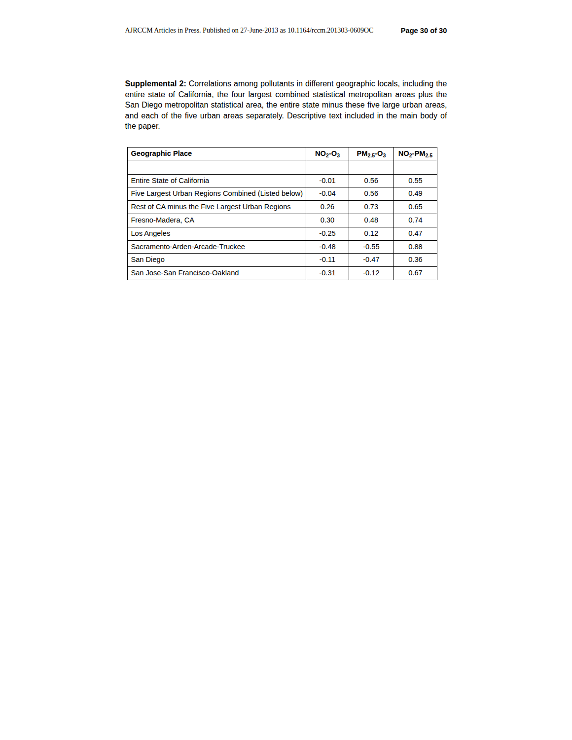AJRCCM Articles in Press. Published on 27-June-2013 as 10.1164/rccm.201303-0609OC
Page 30 of 30
Supplemental 2: Correlations among pollutants in different geographic locals, including the entire state of California, the four largest combined statistical metropolitan areas plus the San Diego metropolitan statistical area, the entire state minus these five large urban areas, and each of the five urban areas separately. Descriptive text included in the main body of the paper.
| Geographic Place | NO 2 -O 3 | PM 2.5 -O 3 | NO 2 -PM 2.5 |
| --- | --- | --- | --- |
| Entire State of California | -0.01 | 0.56 | 0.55 |
| Five Largest Urban Regions Combined (Listed below) | -0.04 | 0.56 | 0.49 |
| Rest of CA minus the Five Largest Urban Regions | 0.26 | 0.73 | 0.65 |
| Fresno-Madera, CA | 0.30 | 0.48 | 0.74 |
| Los Angeles | -0.25 | 0.12 | 0.47 |
| Sacramento-Arden-Arcade-Truckee | -0.48 | -0.55 | 0.88 |
| San Diego | -0.11 | -0.47 | 0.36 |
| San Jose-San Francisco-Oakland | -0.31 | -0.12 | 0.67 |